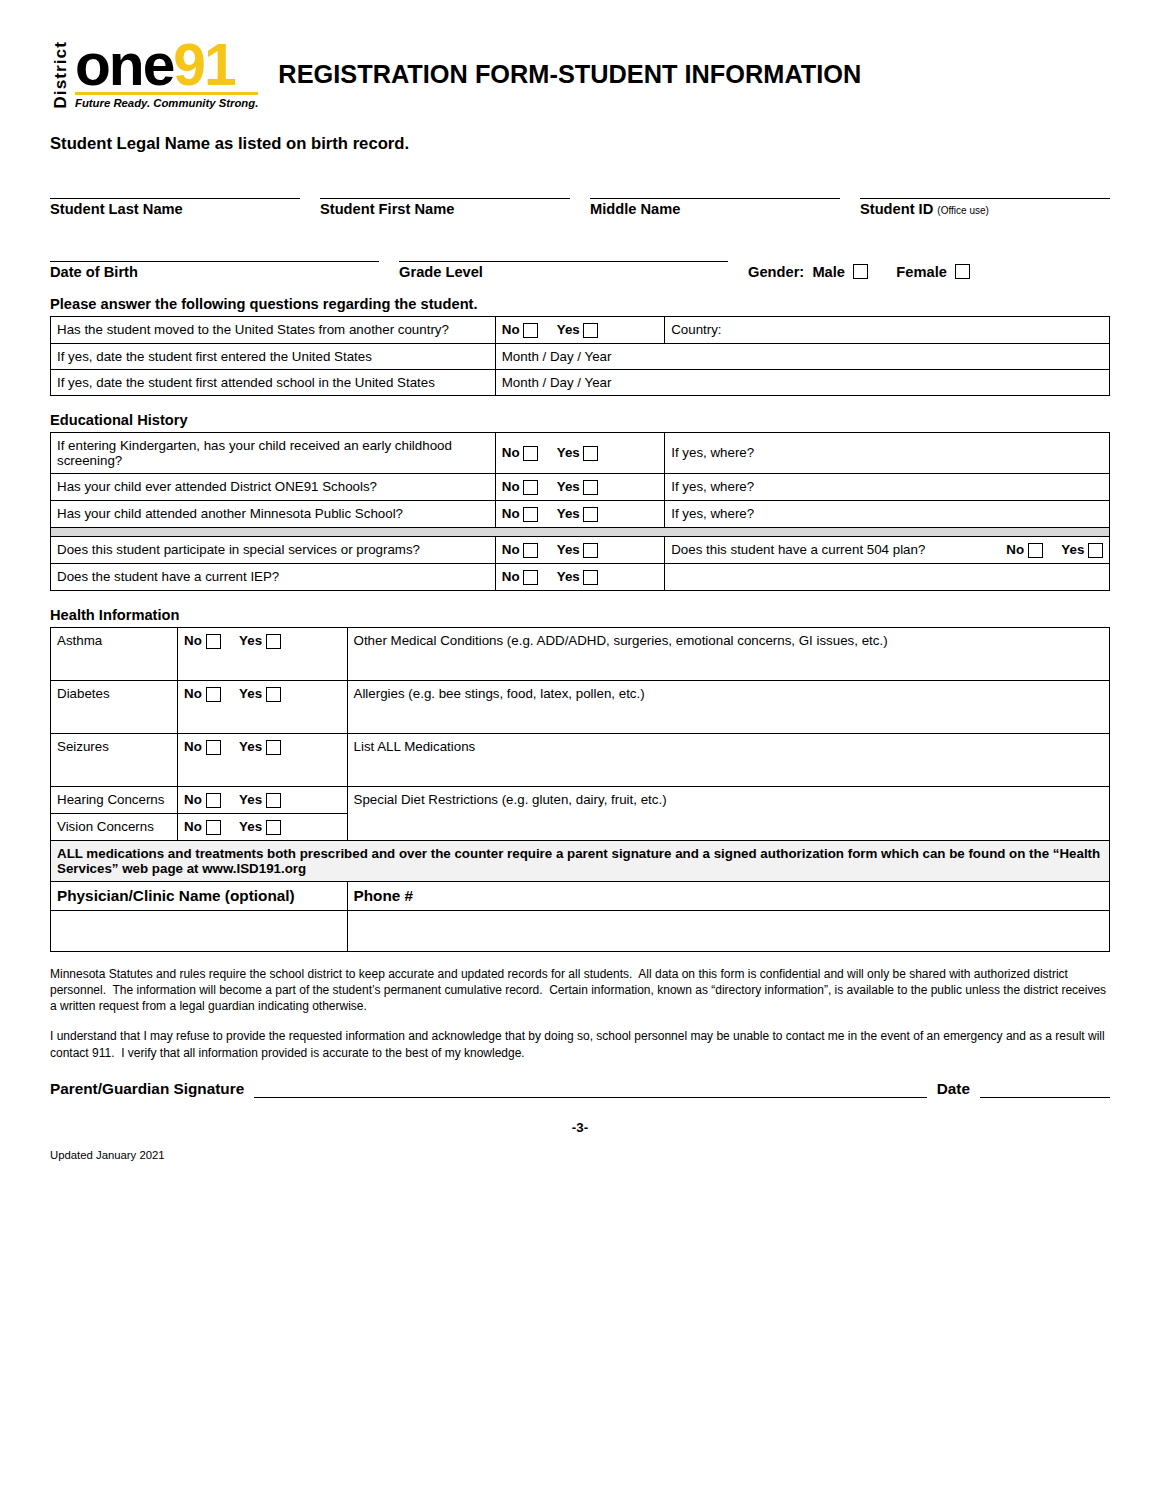District
one91
Future Ready. Community Strong.
REGISTRATION FORM-STUDENT INFORMATION
Student Legal Name as listed on birth record.
Student Last Name
Student First Name
Middle Name
Student ID (Office use)
Date of Birth
Grade Level
Gender: Male Female
Please answer the following questions regarding the student.
| Has the student moved to the United States from another country? | No Yes | Country: |
| If yes, date the student first entered the United States | Month / Day / Year |
| If yes, date the student first attended school in the United States | Month / Day / Year |
Educational History
| If entering Kindergarten, has your child received an early childhood screening? | No Yes | If yes, where? |
| Has your child ever attended District ONE91 Schools? | No Yes | If yes, where? |
| Has your child attended another Minnesota Public School? | No Yes | If yes, where? |
| Does this student participate in special services or programs? | No Yes | / Does this student have a current 504 plan? / No Yes / |
| Does the student have a current IEP? | No Yes | |
Health Information
| Asthma | No Yes | Other Medical Conditions (e.g. ADD/ADHD, surgeries, emotional concerns, GI issues, etc.) |
| Diabetes | No Yes | Allergies (e.g. bee stings, food, latex, pollen, etc.) |
| Seizures | No Yes | List ALL Medications |
| Hearing Concerns | No Yes | Special Diet Restrictions (e.g. gluten, dairy, fruit, etc.) |
| Vision Concerns | No Yes |
| ALL medications and treatments both prescribed and over the counter require a parent signature and a signed authorization form which can be found on the “Health Services” web page at www.ISD191.org |
| Physician/Clinic Name (optional) | Phone # |
Minnesota Statutes and rules require the school district to keep accurate and updated records for all students. All data on this form is confidential and will only be shared with authorized district personnel. The information will become a part of the student’s permanent cumulative record. Certain information, known as “directory information”, is available to the public unless the district receives a written request from a legal guardian indicating otherwise.
I understand that I may refuse to provide the requested information and acknowledge that by doing so, school personnel may be unable to contact me in the event of an emergency and as a result will contact 911. I verify that all information provided is accurate to the best of my knowledge.
Parent/Guardian Signature Date
-3-
Updated January 2021